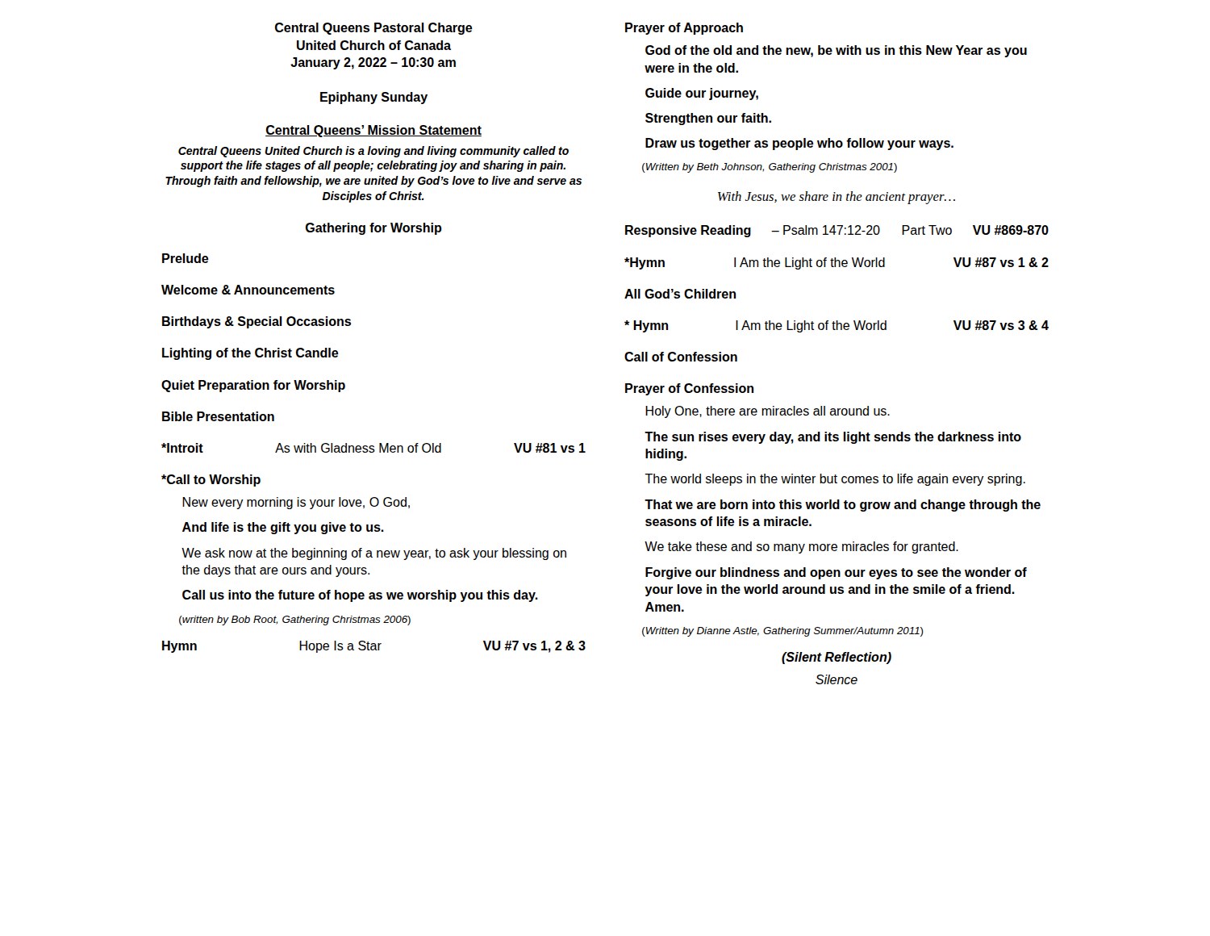Central Queens Pastoral Charge
United Church of Canada
January 2, 2022 – 10:30 am
Epiphany Sunday
Central Queens’ Mission Statement
Central Queens United Church is a loving and living community called to support the life stages of all people; celebrating joy and sharing in pain. Through faith and fellowship, we are united by God’s love to live and serve as Disciples of Christ.
Gathering for Worship
Prelude
Welcome & Announcements
Birthdays & Special Occasions
Lighting of the Christ Candle
Quiet Preparation for Worship
Bible Presentation
*Introit As with Gladness Men of Old VU #81 vs 1
*Call to Worship
New every morning is your love, O God,
And life is the gift you give to us.
We ask now at the beginning of a new year, to ask your blessing on the days that are ours and yours.
Call us into the future of hope as we worship you this day.
(written by Bob Root, Gathering Christmas 2006)
Hymn Hope Is a Star VU #7 vs 1, 2 & 3
Prayer of Approach
God of the old and the new, be with us in this New Year as you were in the old.
Guide our journey,
Strengthen our faith.
Draw us together as people who follow your ways.
(Written by Beth Johnson, Gathering Christmas 2001)
With Jesus, we share in the ancient prayer…
Responsive Reading – Psalm 147:12-20 Part Two VU #869-870
*Hymn I Am the Light of the World VU #87 vs 1 & 2
All God’s Children
* Hymn I Am the Light of the World VU #87 vs 3 & 4
Call of Confession
Prayer of Confession
Holy One, there are miracles all around us.
The sun rises every day, and its light sends the darkness into hiding.
The world sleeps in the winter but comes to life again every spring.
That we are born into this world to grow and change through the seasons of life is a miracle.
We take these and so many more miracles for granted.
Forgive our blindness and open our eyes to see the wonder of your love in the world around us and in the smile of a friend. Amen.
(Written by Dianne Astle, Gathering Summer/Autumn 2011)
(Silent Reflection)
Silence